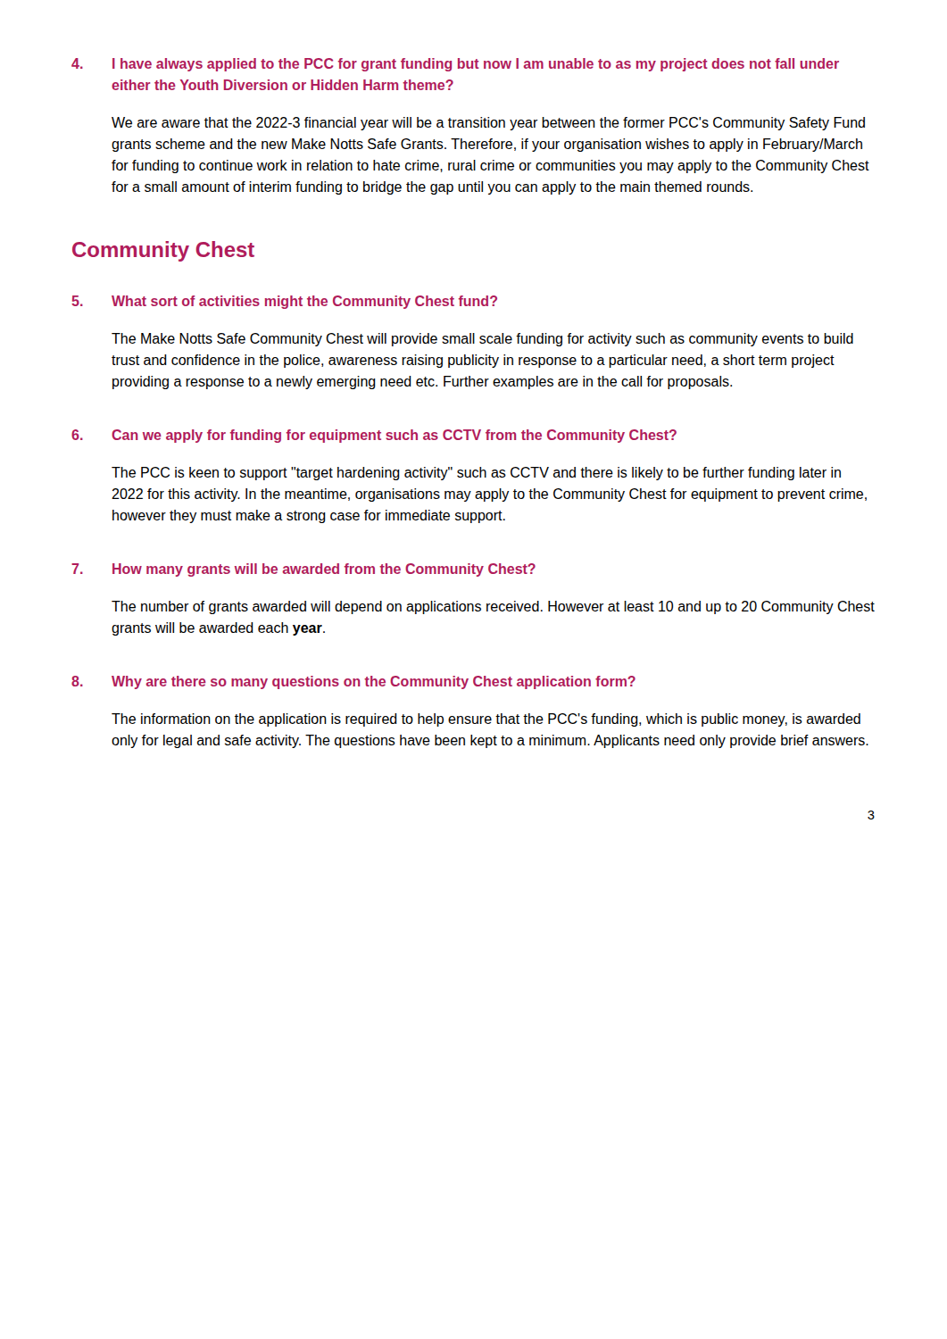4.
I have always applied to the PCC for grant funding but now I am unable to as my project does not fall under either the Youth Diversion or Hidden Harm theme?
We are aware that the 2022-3 financial year will be a transition year between the former PCC's Community Safety Fund grants scheme and the new Make Notts Safe Grants. Therefore, if your organisation wishes to apply in February/March for funding to continue work in relation to hate crime, rural crime or communities you may apply to the Community Chest for a small amount of interim funding to bridge the gap until you can apply to the main themed rounds.
Community Chest
5.
What sort of activities might the Community Chest fund?
The Make Notts Safe Community Chest will provide small scale funding for activity such as community events to build trust and confidence in the police, awareness raising publicity in response to a particular need, a short term project providing a response to a newly emerging need etc. Further examples are in the call for proposals.
6.
Can we apply for funding for equipment such as CCTV from the Community Chest?
The PCC is keen to support "target hardening activity" such as CCTV and there is likely to be further funding later in 2022 for this activity. In the meantime, organisations may apply to the Community Chest for equipment to prevent crime, however they must make a strong case for immediate support.
7.
How many grants will be awarded from the Community Chest?
The number of grants awarded will depend on applications received. However at least 10 and up to 20 Community Chest grants will be awarded each year.
8.
Why are there so many questions on the Community Chest application form?
The information on the application is required to help ensure that the PCC's funding, which is public money, is awarded only for legal and safe activity. The questions have been kept to a minimum. Applicants need only provide brief answers.
3